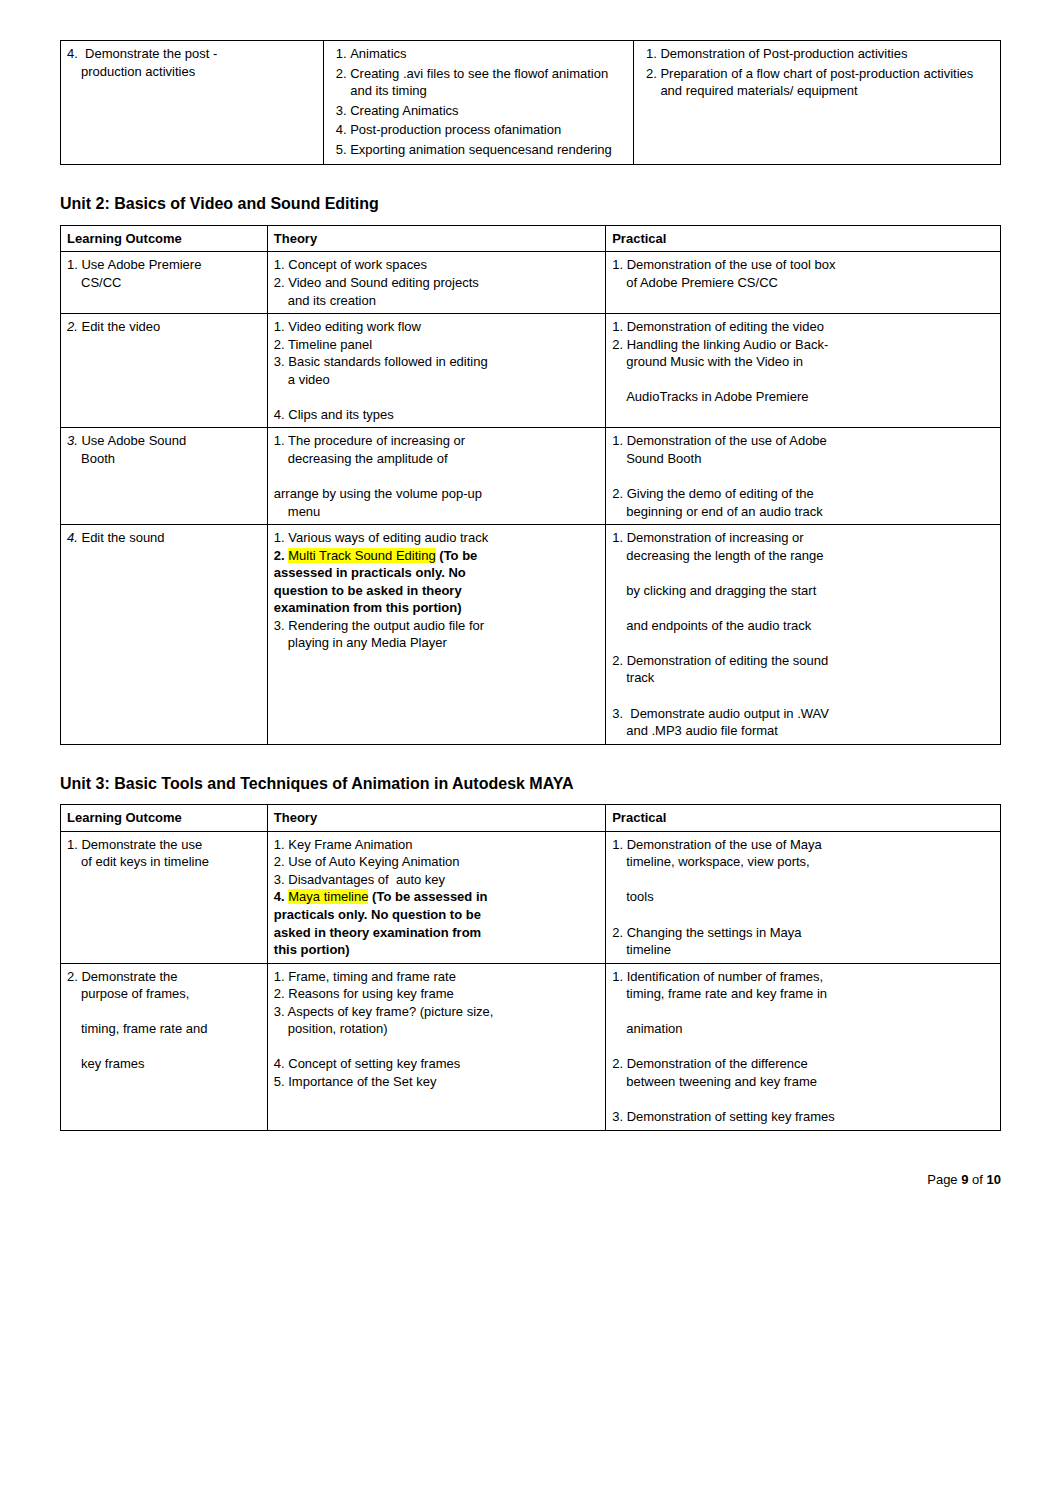| 4. Demonstrate the post - production activities | Animatics Creating .avi files to see the flowof animation and its timing Creating Animatics Post-production process ofanimation Exporting animation sequencesand rendering | Demonstration of Post-production activities Preparation of a flow chart of post-production activities and required materials/ equipment |
Unit 2: Basics of Video and Sound Editing
| Learning Outcome | Theory | Practical |
| --- | --- | --- |
| 1. Use Adobe Premiere CS/CC | 1. Concept of work spaces 2. Video and Sound editing projects and its creation | 1. Demonstration of the use of tool box of Adobe Premiere CS/CC |
| 2. Edit the video | 1. Video editing work flow 2. Timeline panel 3. Basic standards followed in editing a video 4. Clips and its types | 1. Demonstration of editing the video 2. Handling the linking Audio or Back- ground Music with the Video in AudioTracks in Adobe Premiere |
| 3. Use Adobe Sound Booth | 1. The procedure of increasing or decreasing the amplitude of arrange by using the volume pop-up menu | 1. Demonstration of the use of Adobe Sound Booth 2. Giving the demo of editing of the beginning or end of an audio track |
| 4. Edit the sound | 1. Various ways of editing audio track 2. Multi Track Sound Editing (To be assessed in practicals only. No question to be asked in theory examination from this portion) 3. Rendering the output audio file for playing in any Media Player | 1. Demonstration of increasing or decreasing the length of the range by clicking and dragging the start and endpoints of the audio track 2. Demonstration of editing the sound track 3. Demonstrate audio output in .WAV and .MP3 audio file format |
Unit 3: Basic Tools and Techniques of Animation in Autodesk MAYA
| Learning Outcome | Theory | Practical |
| --- | --- | --- |
| 1. Demonstrate the use of edit keys in timeline | 1. Key Frame Animation 2. Use of Auto Keying Animation 3. Disadvantages of auto key 4. Maya timeline (To be assessed in practicals only. No question to be asked in theory examination from this portion) | 1. Demonstration of the use of Maya timeline, workspace, view ports, tools 2. Changing the settings in Maya timeline |
| 2. Demonstrate the purpose of frames, timing, frame rate and key frames | 1. Frame, timing and frame rate 2. Reasons for using key frame 3. Aspects of key frame? (picture size, position, rotation) 4. Concept of setting key frames 5. Importance of the Set key | 1. Identification of number of frames, timing, frame rate and key frame in animation 2. Demonstration of the difference between tweening and key frame 3. Demonstration of setting key frames |
Page 9 of 10